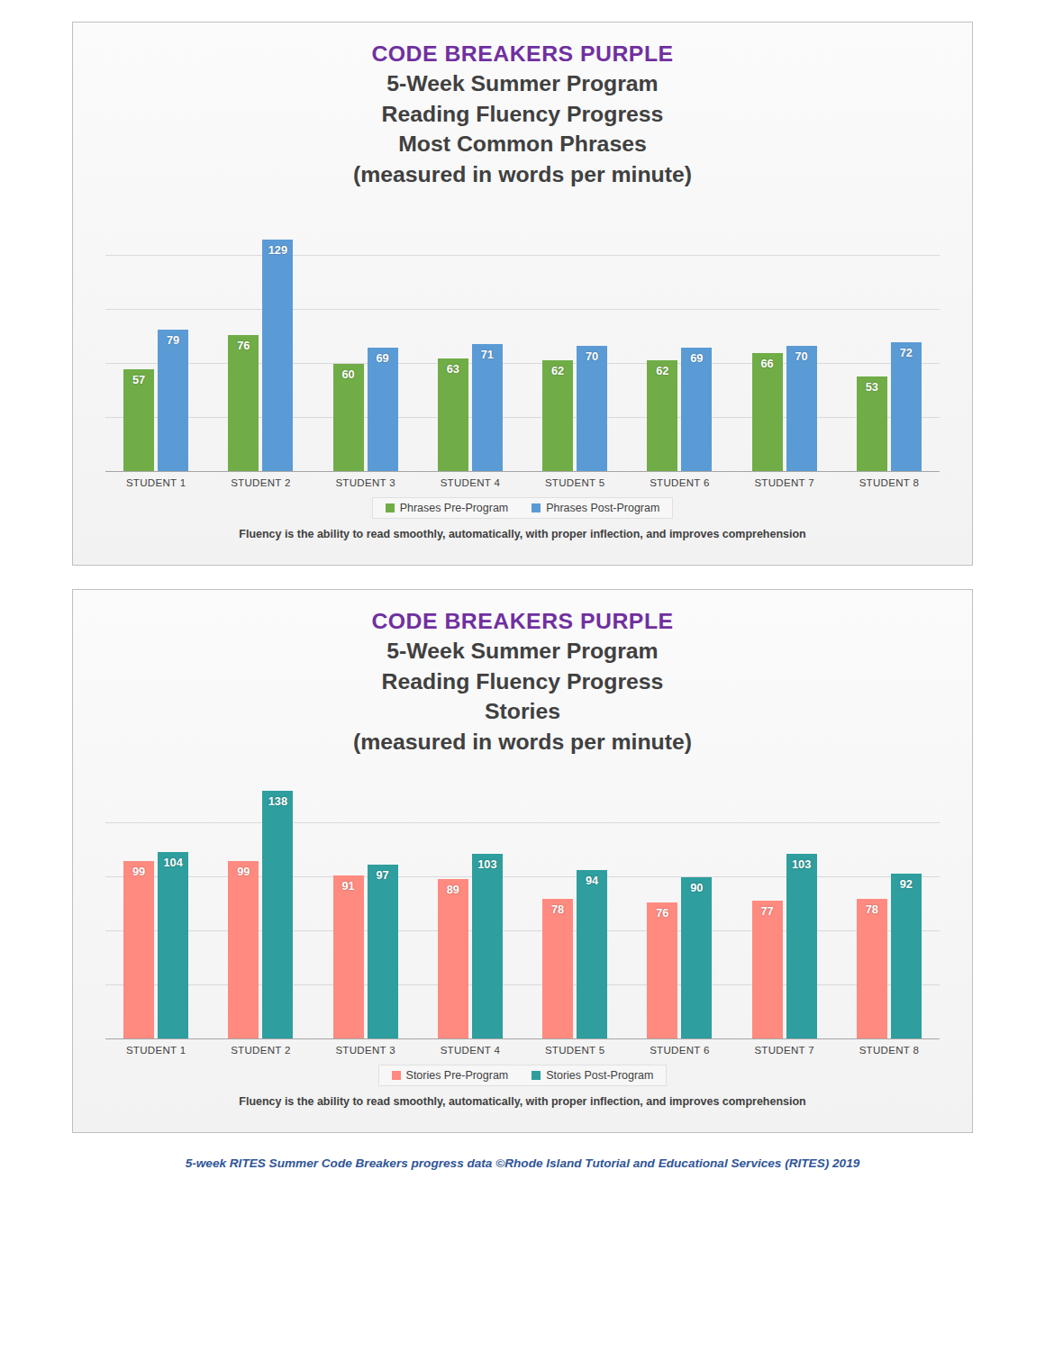CODE BREAKERS PURPLE 5-Week Summer Program
Reading Fluency Progress
Most Common Phrases
(measured in words per minute)
57
79
76
129
60
69
63
71
62
70
62
69
66
70
53
72
Student 1
Student 2
Student 3
Student 4
Student 5
Student 6
Student 7
Student 8
Phrases Pre-Program Phrases Post-Program
Fluency is the ability to read smoothly, automatically, with proper inflection, and improves comprehension
CODE BREAKERS PURPLE 5-Week Summer Program
Reading Fluency Progress
Stories
(measured in words per minute)
99
104
99
138
91
97
89
103
78
94
76
90
77
103
78
92
Student 1
Student 2
Student 3
Student 4
Student 5
Student 6
Student 7
Student 8
Stories Pre-Program Stories Post-Program
Fluency is the ability to read smoothly, automatically, with proper inflection, and improves comprehension
5-week RITES Summer Code Breakers progress data ©Rhode Island Tutorial and Educational Services (RITES) 2019